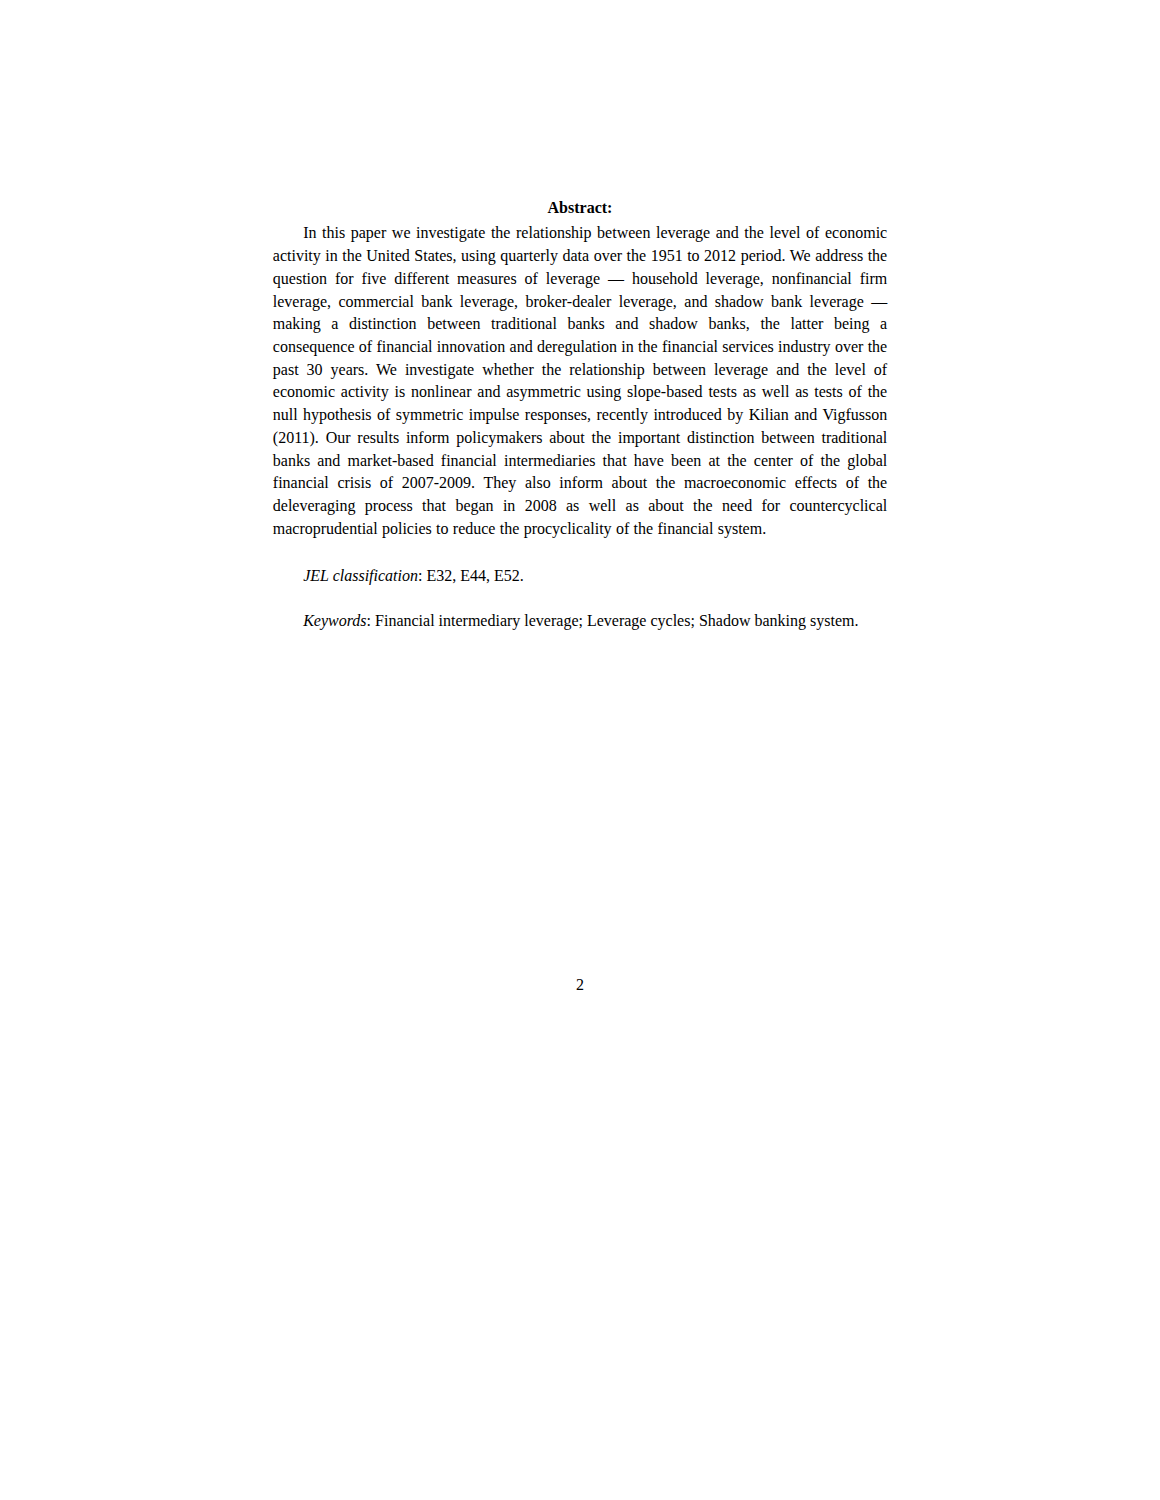Abstract:
In this paper we investigate the relationship between leverage and the level of economic activity in the United States, using quarterly data over the 1951 to 2012 period. We address the question for five different measures of leverage — household leverage, nonfinancial firm leverage, commercial bank leverage, broker-dealer leverage, and shadow bank leverage — making a distinction between traditional banks and shadow banks, the latter being a consequence of financial innovation and deregulation in the financial services industry over the past 30 years. We investigate whether the relationship between leverage and the level of economic activity is nonlinear and asymmetric using slope-based tests as well as tests of the null hypothesis of symmetric impulse responses, recently introduced by Kilian and Vigfusson (2011). Our results inform policymakers about the important distinction between traditional banks and market-based financial intermediaries that have been at the center of the global financial crisis of 2007-2009. They also inform about the macroeconomic effects of the deleveraging process that began in 2008 as well as about the need for countercyclical macroprudential policies to reduce the procyclicality of the financial system.
JEL classification: E32, E44, E52.
Keywords: Financial intermediary leverage; Leverage cycles; Shadow banking system.
2